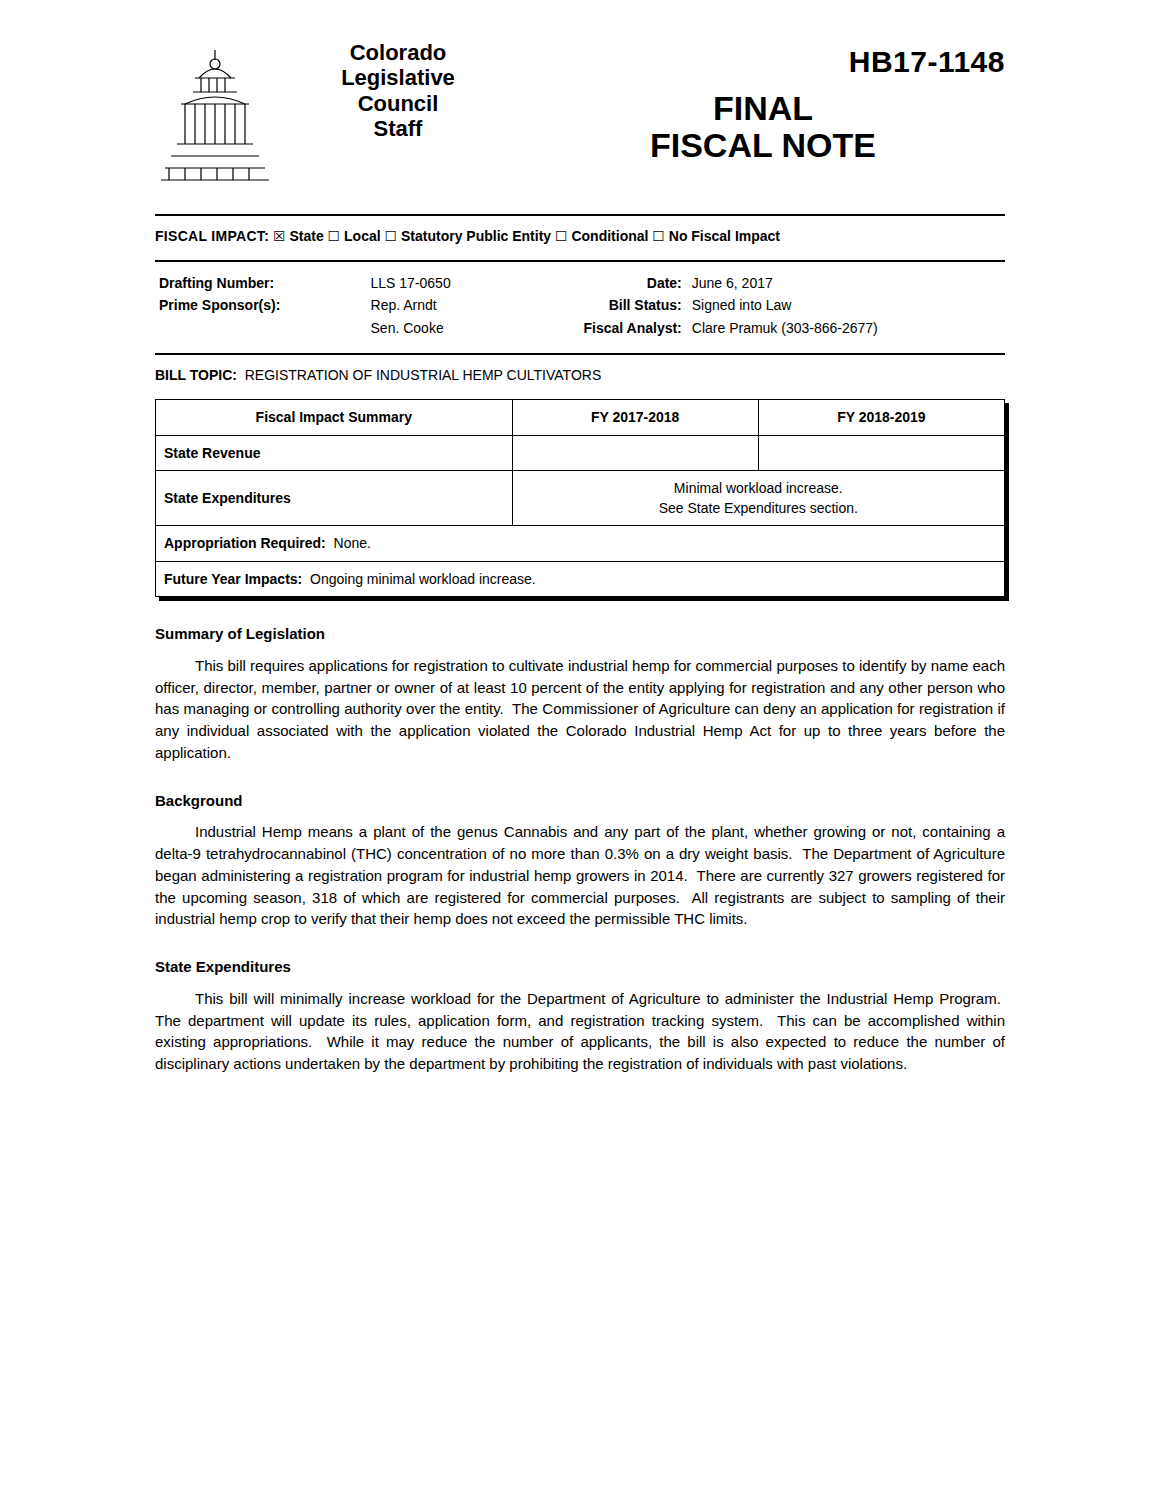Colorado
Legislative
Council
Staff
HB17-1148
FINAL
FISCAL NOTE
FISCAL IMPACT: ☒ State ☐ Local ☐ Statutory Public Entity ☐ Conditional ☐ No Fiscal Impact
| Drafting Number: | LLS 17-0650 | Date: | June 6, 2017 |
| Prime Sponsor(s): | Rep. Arndt | Bill Status: | Signed into Law |
| | Sen. Cooke | Fiscal Analyst: | Clare Pramuk (303-866-2677) |
BILL TOPIC: REGISTRATION OF INDUSTRIAL HEMP CULTIVATORS
| Fiscal Impact Summary | FY 2017-2018 | FY 2018-2019 |
| --- | --- | --- |
| State Revenue | | |
| State Expenditures | Minimal workload increase. See State Expenditures section. |
| Appropriation Required: None. |
| Future Year Impacts: Ongoing minimal workload increase. |
Summary of Legislation
This bill requires applications for registration to cultivate industrial hemp for commercial purposes to identify by name each officer, director, member, partner or owner of at least 10 percent of the entity applying for registration and any other person who has managing or controlling authority over the entity. The Commissioner of Agriculture can deny an application for registration if any individual associated with the application violated the Colorado Industrial Hemp Act for up to three years before the application.
Background
Industrial Hemp means a plant of the genus Cannabis and any part of the plant, whether growing or not, containing a delta-9 tetrahydrocannabinol (THC) concentration of no more than 0.3% on a dry weight basis. The Department of Agriculture began administering a registration program for industrial hemp growers in 2014. There are currently 327 growers registered for the upcoming season, 318 of which are registered for commercial purposes. All registrants are subject to sampling of their industrial hemp crop to verify that their hemp does not exceed the permissible THC limits.
State Expenditures
This bill will minimally increase workload for the Department of Agriculture to administer the Industrial Hemp Program. The department will update its rules, application form, and registration tracking system. This can be accomplished within existing appropriations. While it may reduce the number of applicants, the bill is also expected to reduce the number of disciplinary actions undertaken by the department by prohibiting the registration of individuals with past violations.